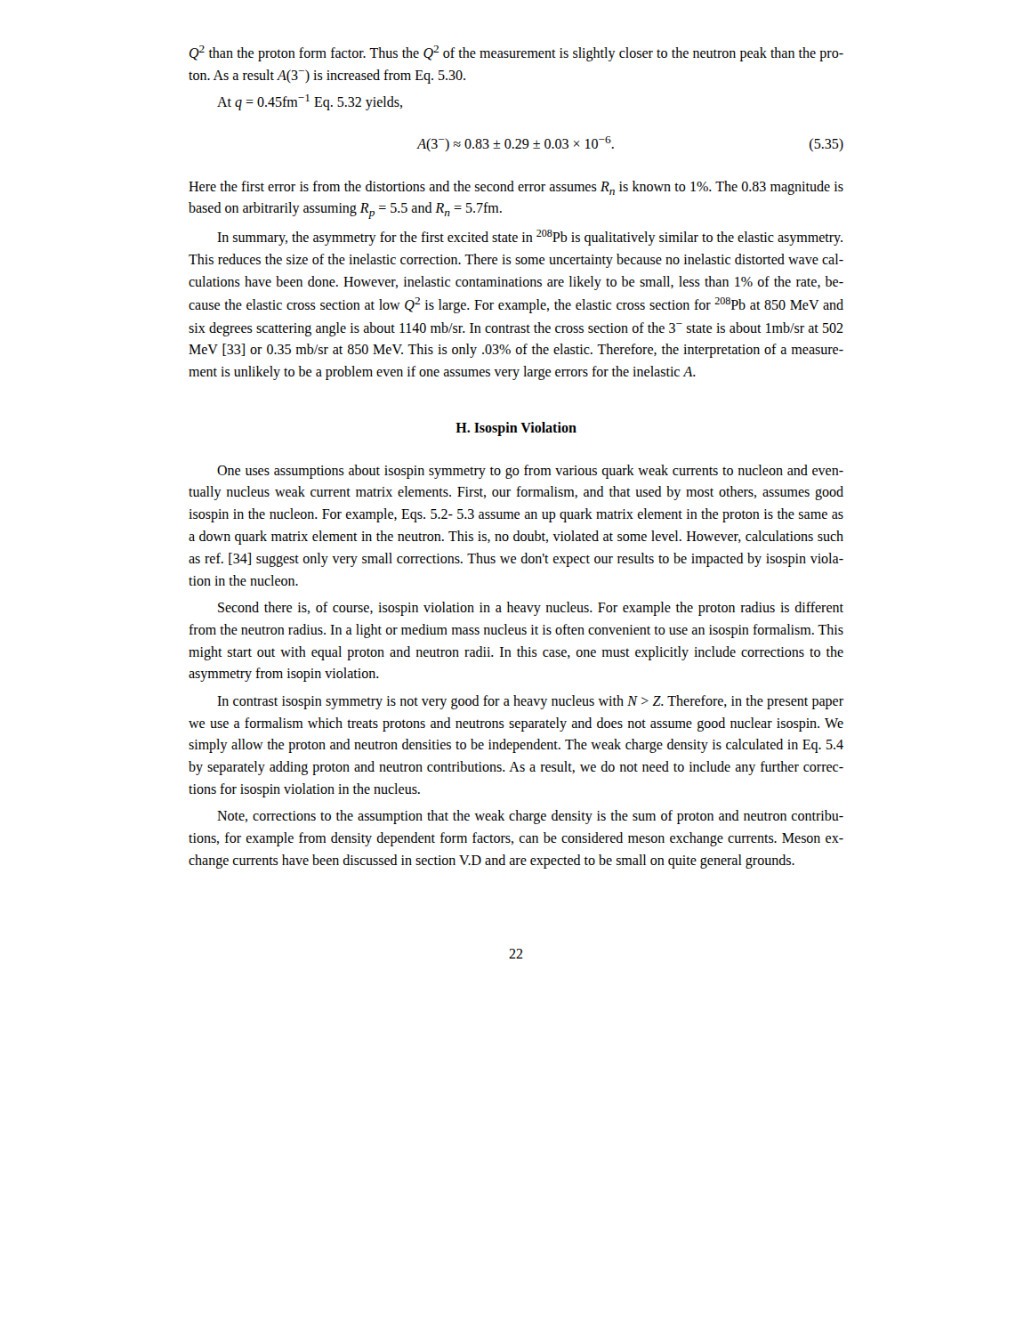Q2 than the proton form factor. Thus the Q2 of the measurement is slightly closer to the neutron peak than the proton. As a result A(3−) is increased from Eq. 5.30.
At q = 0.45fm−1 Eq. 5.32 yields,
A(3−) ≈ 0.83 ± 0.29 ± 0.03 × 10−6. (5.35)
Here the first error is from the distortions and the second error assumes Rn is known to 1%. The 0.83 magnitude is based on arbitrarily assuming Rp = 5.5 and Rn = 5.7fm.
In summary, the asymmetry for the first excited state in 208 Pb is qualitatively similar to the elastic asymmetry. This reduces the size of the inelastic correction. There is some uncertainty because no inelastic distorted wave calculations have been done. However, inelastic contaminations are likely to be small, less than 1% of the rate, because the elastic cross section at low Q2 is large. For example, the elastic cross section for 208 Pb at 850 MeV and six degrees scattering angle is about 1140 mb/sr. In contrast the cross section of the 3− state is about 1mb/sr at 502 MeV [33] or 0.35 mb/sr at 850 MeV. This is only .03% of the elastic. Therefore, the interpretation of a measurement is unlikely to be a problem even if one assumes very large errors for the inelastic A.
H. Isospin Violation
One uses assumptions about isospin symmetry to go from various quark weak currents to nucleon and eventually nucleus weak current matrix elements. First, our formalism, and that used by most others, assumes good isospin in the nucleon. For example, Eqs. 5.2- 5.3 assume an up quark matrix element in the proton is the same as a down quark matrix element in the neutron. This is, no doubt, violated at some level. However, calculations such as ref. [34] suggest only very small corrections. Thus we don't expect our results to be impacted by isospin violation in the nucleon.
Second there is, of course, isospin violation in a heavy nucleus. For example the proton radius is different from the neutron radius. In a light or medium mass nucleus it is often convenient to use an isospin formalism. This might start out with equal proton and neutron radii. In this case, one must explicitly include corrections to the asymmetry from isopin violation.
In contrast isospin symmetry is not very good for a heavy nucleus with N > Z. Therefore, in the present paper we use a formalism which treats protons and neutrons separately and does not assume good nuclear isospin. We simply allow the proton and neutron densities to be independent. The weak charge density is calculated in Eq. 5.4 by separately adding proton and neutron contributions. As a result, we do not need to include any further corrections for isospin violation in the nucleus.
Note, corrections to the assumption that the weak charge density is the sum of proton and neutron contributions, for example from density dependent form factors, can be considered meson exchange currents. Meson exchange currents have been discussed in section V.D and are expected to be small on quite general grounds.
22